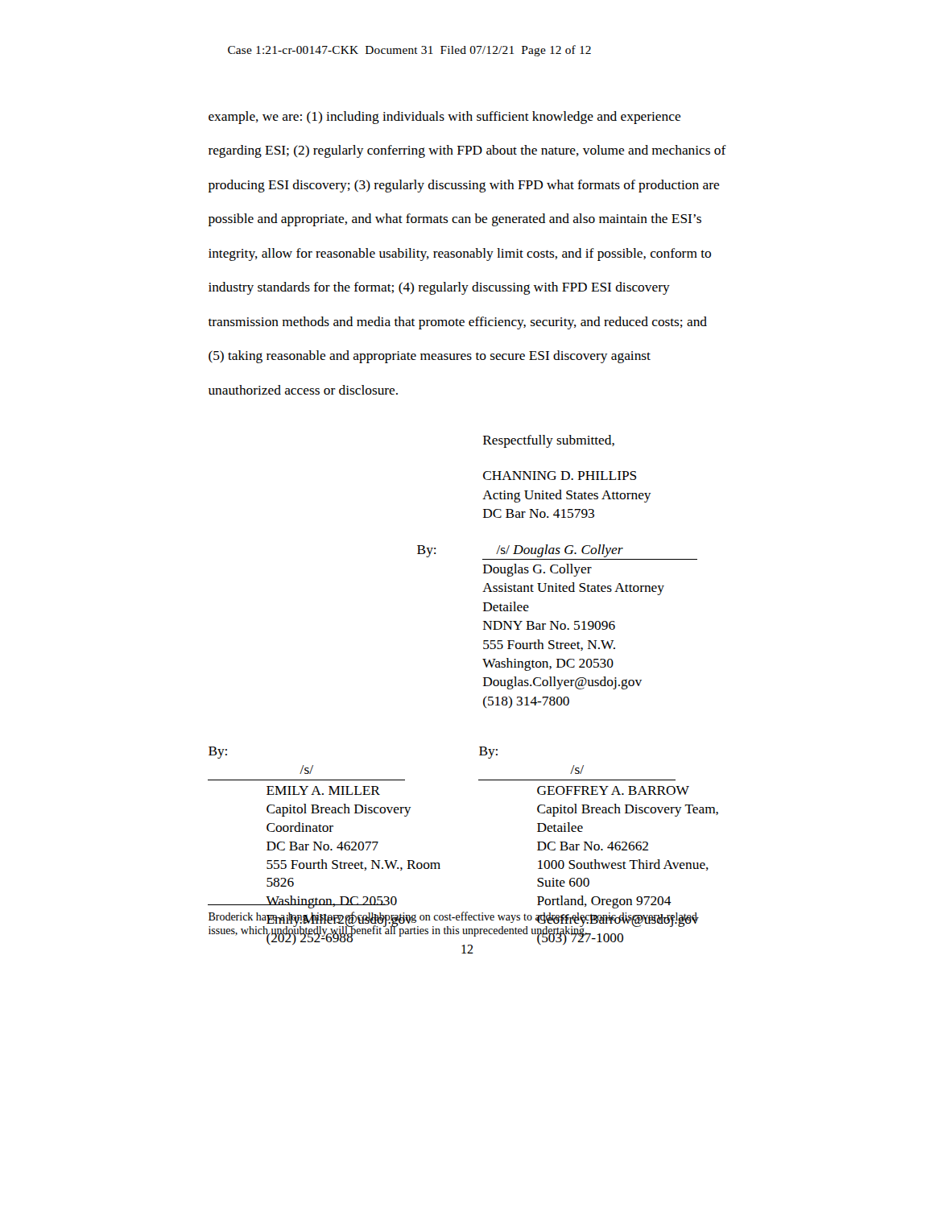Case 1:21-cr-00147-CKK Document 31 Filed 07/12/21 Page 12 of 12
example, we are: (1) including individuals with sufficient knowledge and experience regarding ESI; (2) regularly conferring with FPD about the nature, volume and mechanics of producing ESI discovery; (3) regularly discussing with FPD what formats of production are possible and appropriate, and what formats can be generated and also maintain the ESI’s integrity, allow for reasonable usability, reasonably limit costs, and if possible, conform to industry standards for the format; (4) regularly discussing with FPD ESI discovery transmission methods and media that promote efficiency, security, and reduced costs; and (5) taking reasonable and appropriate measures to secure ESI discovery against unauthorized access or disclosure.
Respectfully submitted,
CHANNING D. PHILLIPS Acting United States Attorney DC Bar No. 415793
By: /s/ Douglas G. Collyer
Douglas G. Collyer
Assistant United States Attorney
Detailee
NDNY Bar No. 519096
555 Fourth Street, N.W.
Washington, DC 20530
Douglas.Collyer@usdoj.gov
(518) 314-7800
By:/s/
EMILY A. MILLER
Capitol Breach Discovery Coordinator
DC Bar No. 462077
555 Fourth Street, N.W., Room 5826
Washington, DC 20530
Emily.Miller2@usdoj.gov
(202) 252-6988
By:/s/
GEOFFREY A. BARROW
Capitol Breach Discovery Team, Detailee
DC Bar No. 462662
1000 Southwest Third Avenue, Suite 600
Portland, Oregon 97204
Geoffrey.Barrow@usdoj.gov
(503) 727-1000
Broderick have a long history of collaborating on cost-effective ways to address electronic discovery-related issues, which undoubtedly will benefit all parties in this unprecedented undertaking.
12